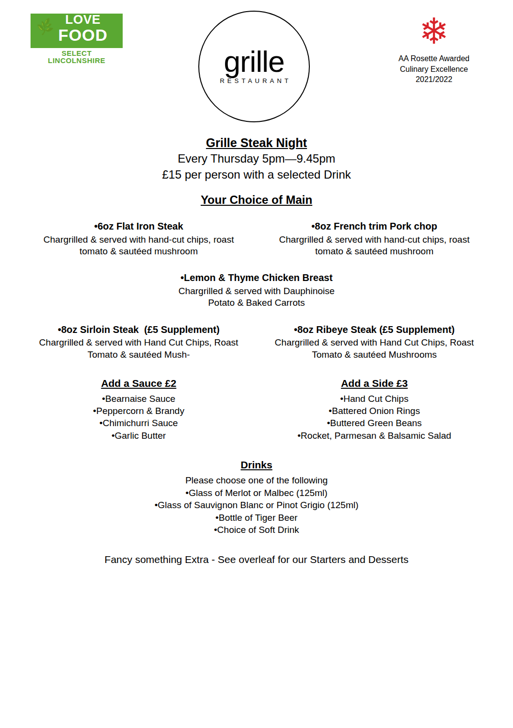🌿 LOVE FOOD SELECT LINCOLNSHIRE
grille RESTAURANT
❄
AA Rosette Awarded
Culinary Excellence
2021/2022
Grille Steak Night
Every Thursday 5pm—9.45pm
£15 per person with a selected Drink
Your Choice of Main
•6oz Flat Iron Steak
Chargrilled & served with hand-cut chips, roast tomato & sautéed mushroom
•8oz French trim Pork chop
Chargrilled & served with hand-cut chips, roast tomato & sautéed mushroom
•Lemon & Thyme Chicken Breast
Chargrilled & served with Dauphinoise
Potato & Baked Carrots
•8oz Sirloin Steak (£5 Supplement)
Chargrilled & served with Hand Cut Chips, Roast Tomato & sautéed Mush-
•8oz Ribeye Steak (£5 Supplement)
Chargrilled & served with Hand Cut Chips, Roast Tomato & sautéed Mushrooms
Add a Sauce £2
•Bearnaise Sauce
•Peppercorn & Brandy
•Chimichurri Sauce
•Garlic Butter
Add a Side £3
•Hand Cut Chips
•Battered Onion Rings
•Buttered Green Beans
•Rocket, Parmesan & Balsamic Salad
Drinks
Please choose one of the following
•Glass of Merlot or Malbec (125ml)
•Glass of Sauvignon Blanc or Pinot Grigio (125ml)
•Bottle of Tiger Beer
•Choice of Soft Drink
Fancy something Extra - See overleaf for our Starters and Desserts